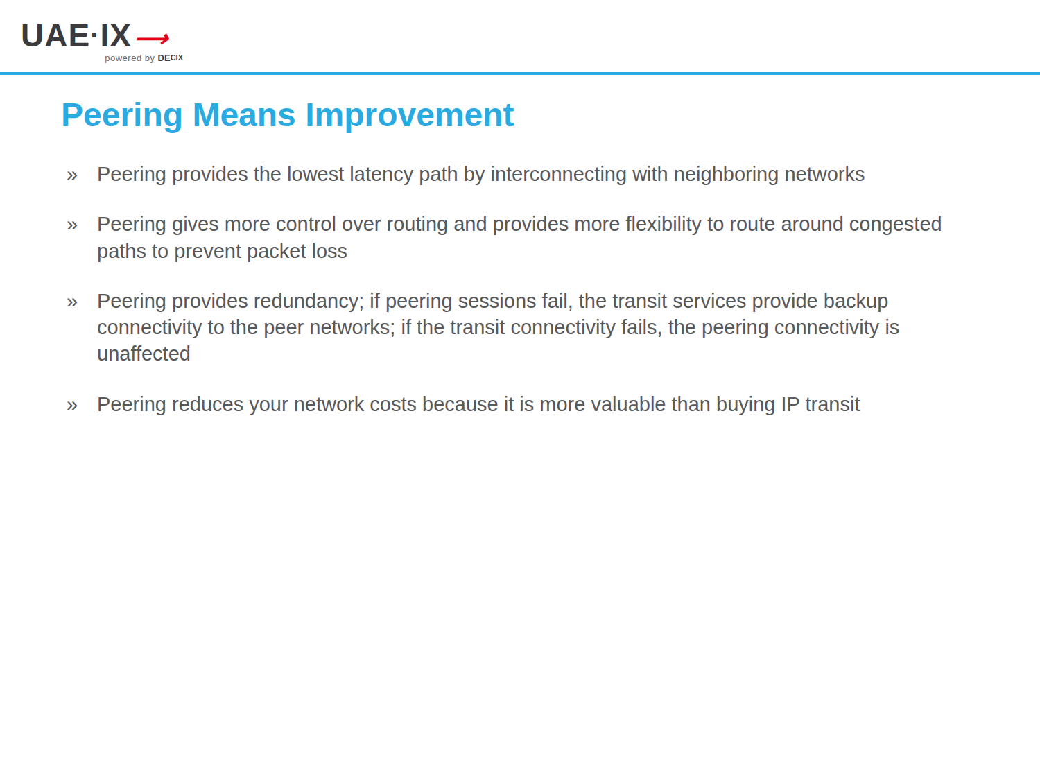UAE·IX⟶
powered by DECIX
Peering Means Improvement
Peering provides the lowest latency path by interconnecting with neighboring networks
Peering gives more control over routing and provides more flexibility to route around congested paths to prevent packet loss
Peering provides redundancy; if peering sessions fail, the transit services provide backup connectivity to the peer networks; if the transit connectivity fails, the peering connectivity is unaffected
Peering reduces your network costs because it is more valuable than buying IP transit